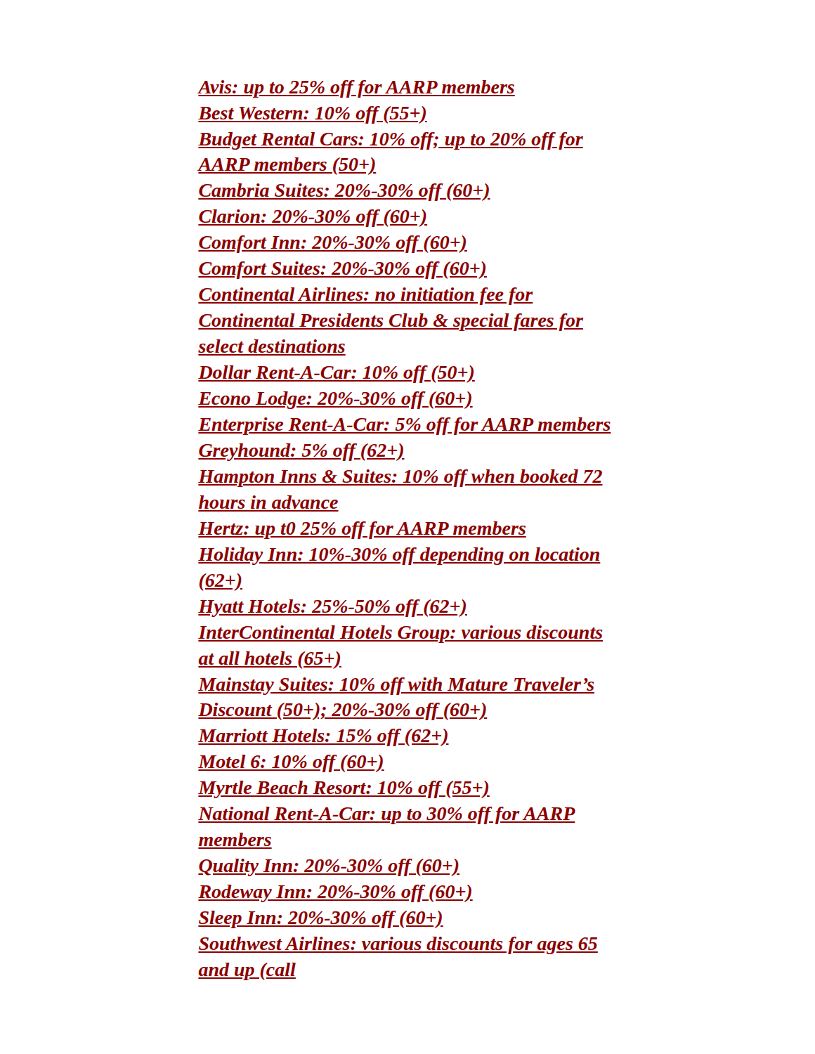Avis: up to 25% off for AARP members
Best Western: 10% off (55+)
Budget Rental Cars: 10% off; up to 20% off for AARP members (50+)
Cambria Suites: 20%-30% off (60+)
Clarion: 20%-30% off (60+)
Comfort Inn: 20%-30% off (60+)
Comfort Suites: 20%-30% off (60+)
Continental Airlines: no initiation fee for Continental Presidents Club & special fares for select destinations
Dollar Rent-A-Car: 10% off (50+)
Econo Lodge: 20%-30% off (60+)
Enterprise Rent-A-Car: 5% off for AARP members
Greyhound: 5% off (62+)
Hampton Inns & Suites: 10% off when booked 72 hours in advance
Hertz: up t0 25% off for AARP members
Holiday Inn: 10%-30% off depending on location (62+)
Hyatt Hotels: 25%-50% off (62+)
InterContinental Hotels Group: various discounts at all hotels (65+)
Mainstay Suites: 10% off with Mature Traveler’s Discount (50+); 20%-30% off (60+)
Marriott Hotels: 15% off (62+)
Motel 6: 10% off (60+)
Myrtle Beach Resort: 10% off (55+)
National Rent-A-Car: up to 30% off for AARP members
Quality Inn: 20%-30% off (60+)
Rodeway Inn: 20%-30% off (60+)
Sleep Inn: 20%-30% off (60+)
Southwest Airlines: various discounts for ages 65 and up (call